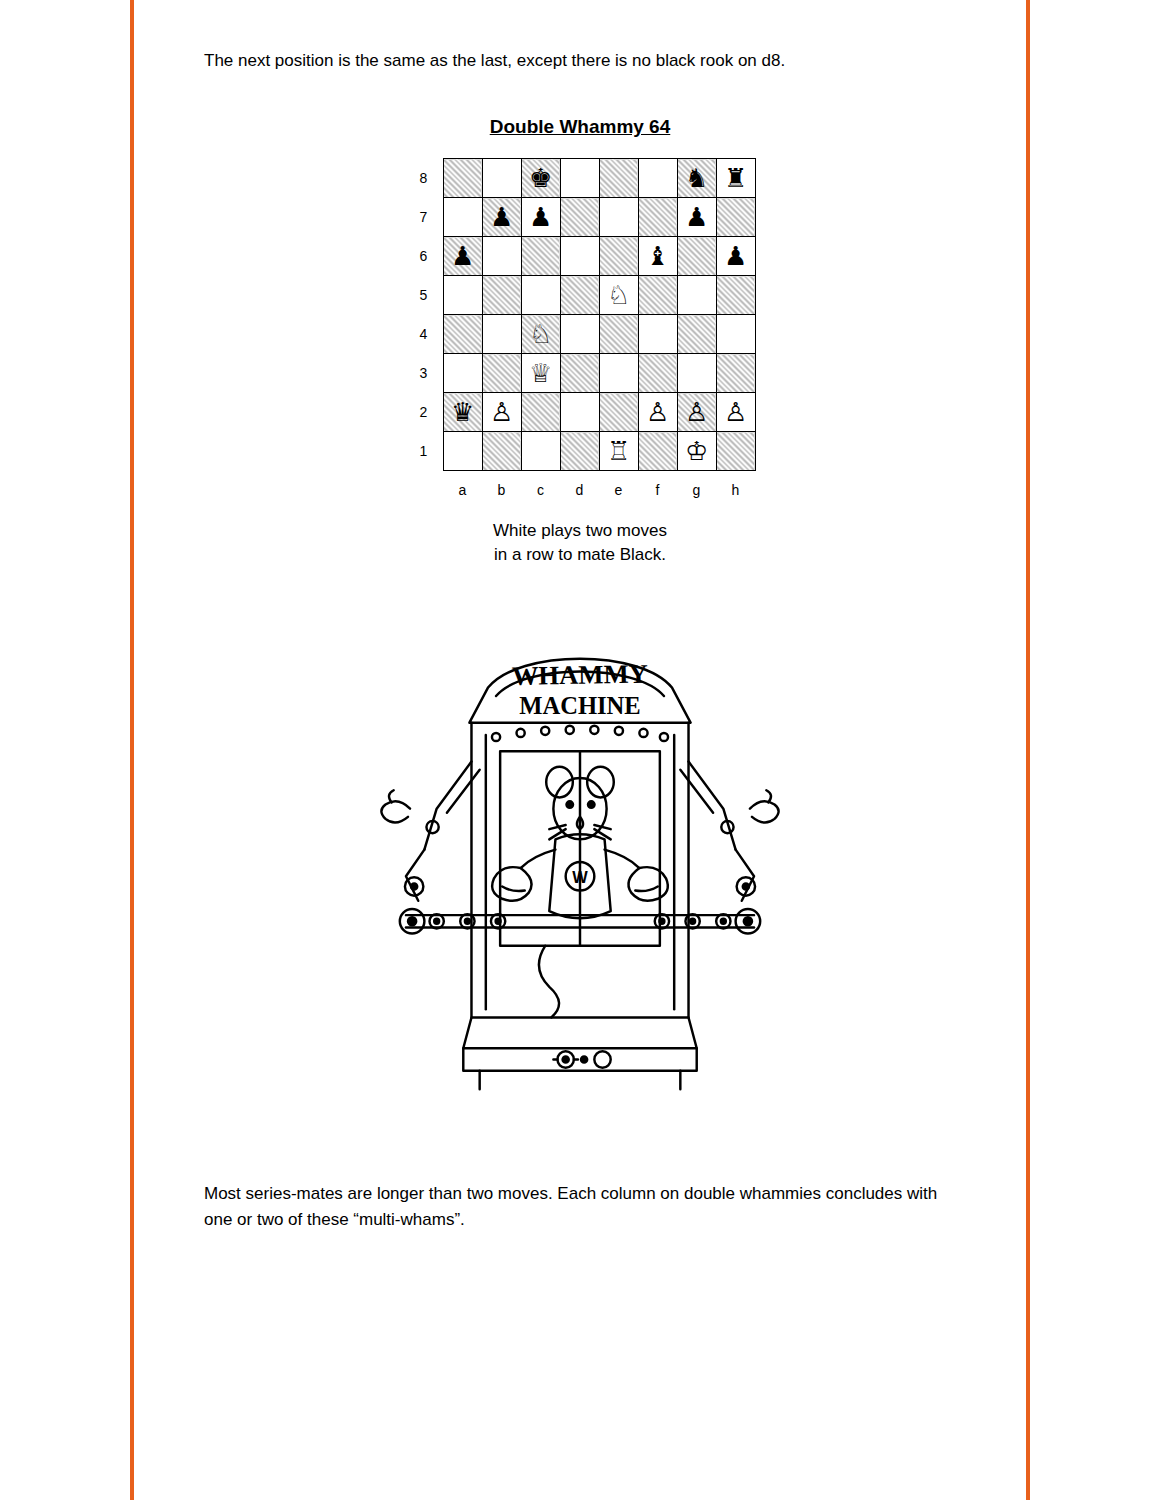The next position is the same as the last, except there is no black rook on d8.
Double Whammy 64
| 8 | | | ♚ | | | | ♞ | ♜ |
| 7 | | ♟ | ♟ | | | | ♟ | |
| 6 | ♟ | | | | | ♝ | | ♟ |
| 5 | | | | | ♘ | | | |
| 4 | | | ♘ | | | | | |
| 3 | | | ♕ | | | | | |
| 2 | ♛ | ♙ | | | | ♙ | ♙ | ♙ |
| 1 | | | | | ♖ | | ♔ | |
| | a | b | c | d | e | f | g | h |
White plays two moves in a row to mate Black.
WHAMMY MACHINE W
Most series-mates are longer than two moves. Each column on double whammies concludes with one or two of these “multi-whams”.